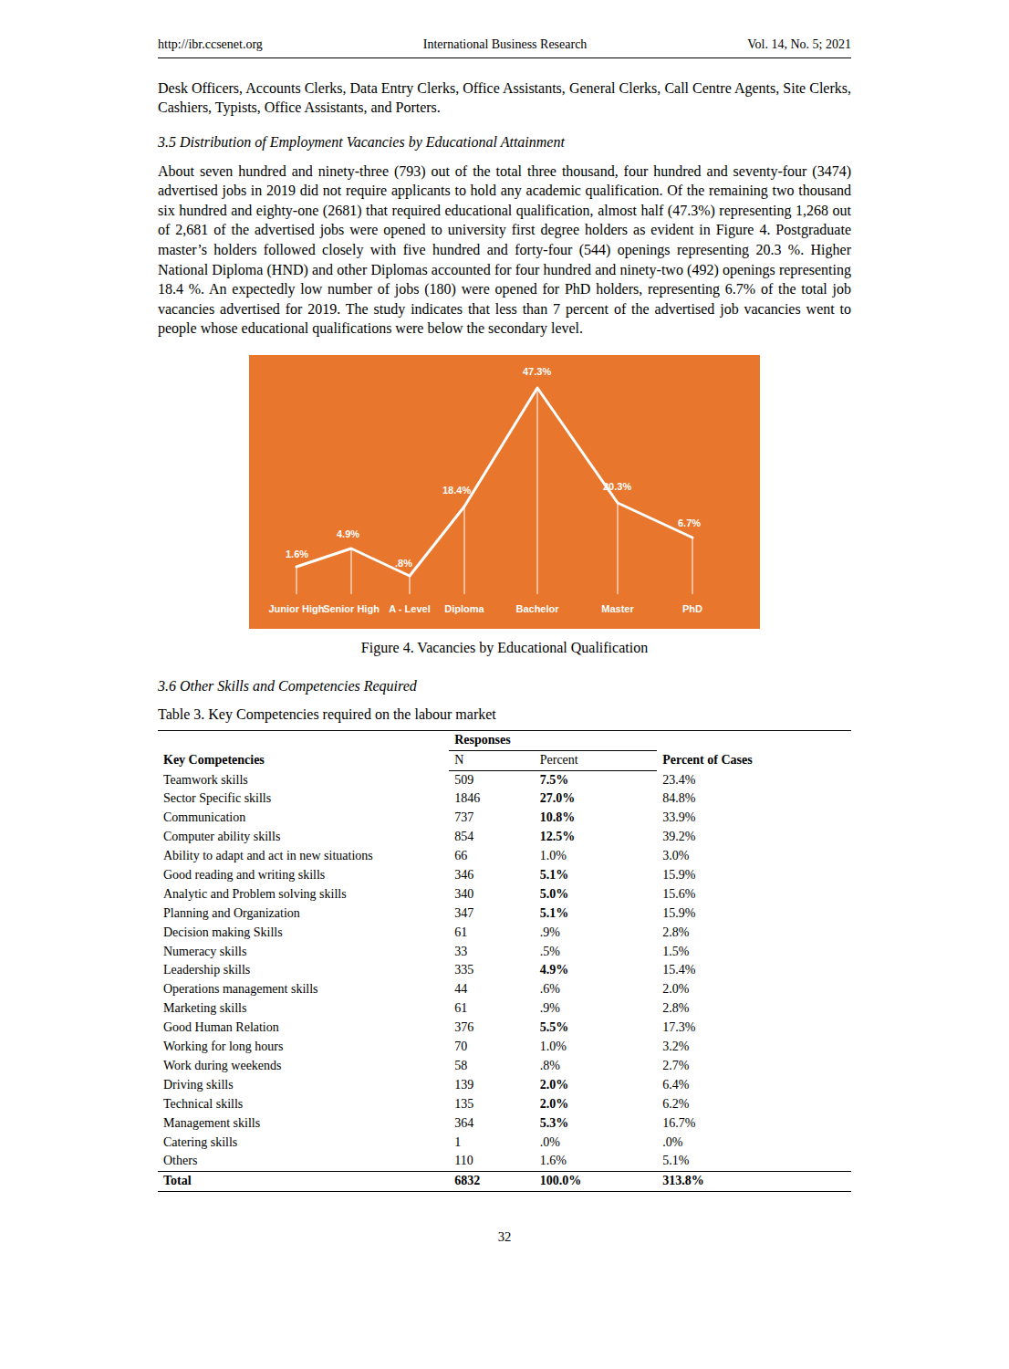http://ibr.ccsenet.org
International Business Research
Vol. 14, No. 5; 2021
Desk Officers, Accounts Clerks, Data Entry Clerks, Office Assistants, General Clerks, Call Centre Agents, Site Clerks, Cashiers, Typists, Office Assistants, and Porters.
3.5 Distribution of Employment Vacancies by Educational Attainment
About seven hundred and ninety-three (793) out of the total three thousand, four hundred and seventy-four (3474) advertised jobs in 2019 did not require applicants to hold any academic qualification. Of the remaining two thousand six hundred and eighty-one (2681) that required educational qualification, almost half (47.3%) representing 1,268 out of 2,681 of the advertised jobs were opened to university first degree holders as evident in Figure 4. Postgraduate master’s holders followed closely with five hundred and forty-four (544) openings representing 20.3 %. Higher National Diploma (HND) and other Diplomas accounted for four hundred and ninety-two (492) openings representing 18.4 %. An expectedly low number of jobs (180) were opened for PhD holders, representing 6.7% of the total job vacancies advertised for 2019. The study indicates that less than 7 percent of the advertised job vacancies went to people whose educational qualifications were below the secondary level.
1.6% 4.9% .8% 18.4% 47.3% 20.3% 6.7% Junior High Senior High A - Level Diploma Bachelor Master PhD
Figure 4. Vacancies by Educational Qualification
3.6 Other Skills and Competencies Required
Table 3. Key Competencies required on the labour market
| Key Competencies | Responses | Percent of Cases |
| --- | --- | --- |
| N | Percent |
| Teamwork skills | 509 | 7.5% | 23.4% |
| Sector Specific skills | 1846 | 27.0% | 84.8% |
| Communication | 737 | 10.8% | 33.9% |
| Computer ability skills | 854 | 12.5% | 39.2% |
| Ability to adapt and act in new situations | 66 | 1.0% | 3.0% |
| Good reading and writing skills | 346 | 5.1% | 15.9% |
| Analytic and Problem solving skills | 340 | 5.0% | 15.6% |
| Planning and Organization | 347 | 5.1% | 15.9% |
| Decision making Skills | 61 | .9% | 2.8% |
| Numeracy skills | 33 | .5% | 1.5% |
| Leadership skills | 335 | 4.9% | 15.4% |
| Operations management skills | 44 | .6% | 2.0% |
| Marketing skills | 61 | .9% | 2.8% |
| Good Human Relation | 376 | 5.5% | 17.3% |
| Working for long hours | 70 | 1.0% | 3.2% |
| Work during weekends | 58 | .8% | 2.7% |
| Driving skills | 139 | 2.0% | 6.4% |
| Technical skills | 135 | 2.0% | 6.2% |
| Management skills | 364 | 5.3% | 16.7% |
| Catering skills | 1 | .0% | .0% |
| Others | 110 | 1.6% | 5.1% |
| Total | 6832 | 100.0% | 313.8% |
32